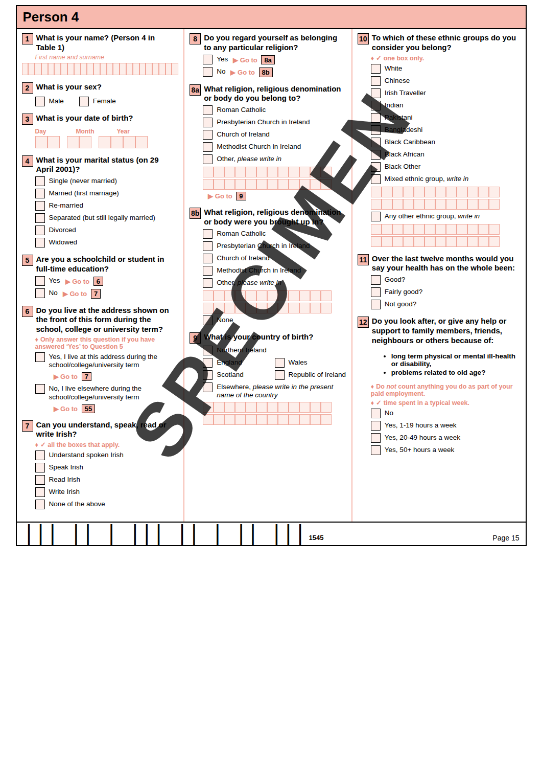Person 4
SPECIMEN
1 What is your name? (Person 4 in Table 1)
First name and surname
2 What is your sex?
Male
Female
3 What is your date of birth?
Day
Month
Year
4 What is your marital status (on 29 April 2001)?
Single (never married)
Married (first marriage)
Re-married
Separated (but still legally married)
Divorced
Widowed
5 Are you a schoolchild or student in full-time education?
Yes▶ Go to 6
No▶ Go to 7
6 Do you live at the address shown on the front of this form during the school, college or university term?
♦Only answer this question if you have answered ‘Yes’ to Question 5
Yes, I live at this address during the school/college/university term
▶ Go to 7
No, I live elsewhere during the school/college/university term
▶ Go to 55
7 Can you understand, speak, read or write Irish?
♦✓ all the boxes that apply.
Understand spoken Irish
Speak Irish
Read Irish
Write Irish
None of the above
8 Do you regard yourself as belonging to any particular religion?
Yes▶ Go to 8a
No▶ Go to 8b
8a What religion, religious denomination or body do you belong to?
Roman Catholic
Presbyterian Church in Ireland
Church of Ireland
Methodist Church in Ireland
Other, please write in
▶ Go to 9
8b What religion, religious denomination or body were you brought up in?
Roman Catholic
Presbyterian Church in Ireland
Church of Ireland
Methodist Church in Ireland
Other, please write in
None
9 What is your country of birth?
Northern Ireland
England
Scotland
Wales
Republic of Ireland
Elsewhere, please write in the present name of the country
10 To which of these ethnic groups do you consider you belong?
♦✓ one box only.
White
Chinese
Irish Traveller
Indian
Pakistani
Bangladeshi
Black Caribbean
Black African
Black Other
Mixed ethnic group, write in
Any other ethnic group, write in
11 Over the last twelve months would you say your health has on the whole been:
Good?
Fairly good?
Not good?
12 Do you look after, or give any help or support to family members, friends, neighbours or others because of:
long term physical or mental ill-health or disability,
problems related to old age?
♦Do not count anything you do as part of your paid employment.
♦✓ time spent in a typical week.
No
Yes, 1-19 hours a week
Yes, 20-49 hours a week
Yes, 50+ hours a week
||| || | ||| || | || |||1545
Page 15